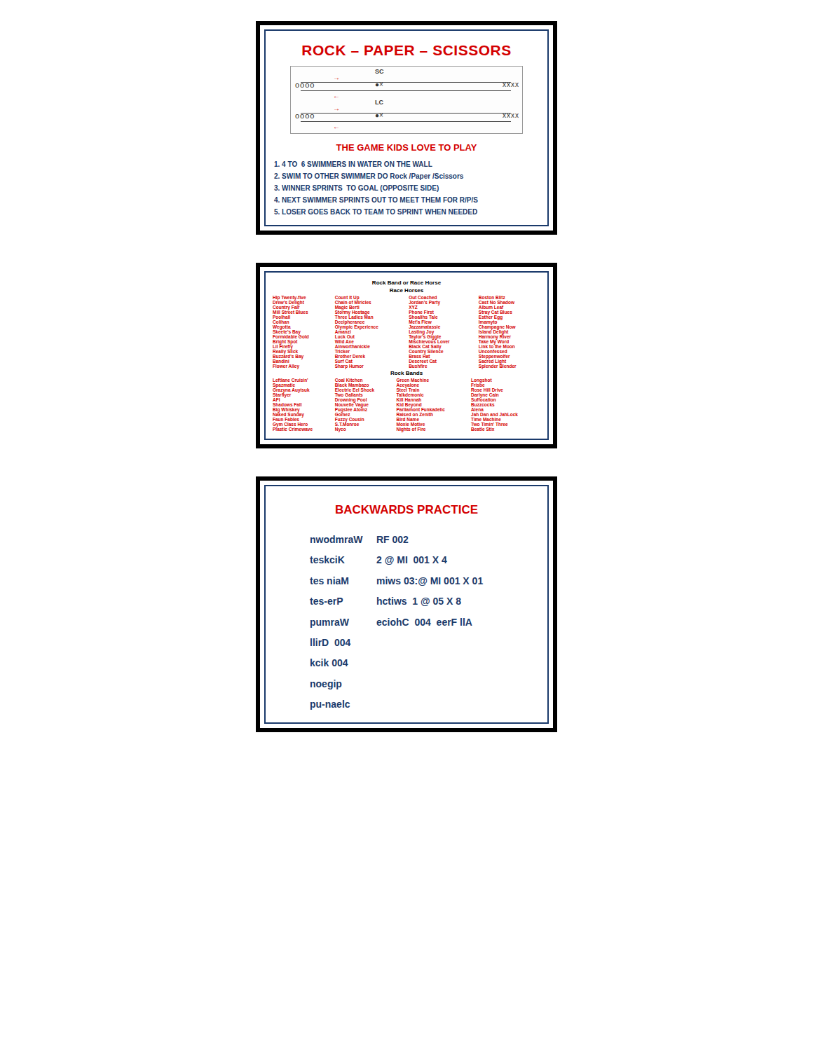ROCK – PAPER – SCISSORS
SC LC oooo oooo ●× ●× xxxx xxxx → ← → ←
THE GAME KIDS LOVE TO PLAY
1. 4 TO 6 SWIMMERS IN WATER ON THE WALL
2. SWIM TO OTHER SWIMMER DO Rock /Paper /Scissors
3. WINNER SPRINTS TO GOAL (OPPOSITE SIDE)
4. NEXT SWIMMER SPRINTS OUT TO MEET THEM FOR R/P/S
5. LOSER GOES BACK TO TEAM TO SPRINT WHEN NEEDED
Rock Band or Race Horse
Race Horses
| Hip Twenty-five | Count It Up | Out Coached | Boston Blitz |
| Drew's Delight | Chain of Miricles | Jordan's Party | Cast No Shadow |
| Country Fair | Magic Berti | XYZ | Album Leaf |
| Mill Street Blues | Stormy Hostage | Phone First | Stray Cat Blues |
| Poolhall | Three Ladies Man | Shoalihs Tale | Esther Egg |
| Colihan | Decipherance | Met'a Flew | Imamyto |
| Wegotta | Olympic Experience | Jazzamatassie | Champagne Now |
| Skeete's Bay | Amanzi | Lasting Joy | Island Delight |
| Formidable Gold | Luck Out | Taylor's Giggle | Harmony River |
| Bright Spot | Wild Axe | Mischievous Lover | Take My Word |
| Lil Firefly | Ainworthanickle | Black Cat Sally | Link to the Moon |
| Really Slick | Tricker | Country Silence | Unconfessed |
| Buzzard's Bay | Brother Derek | Brass Hat | Steppenwolfer |
| Bandini | Surf Cat | Descreet Cat | Sacred Light |
| Flower Alley | Sharp Humor | Bushfire | Splender Blender |
Rock Bands
| Leftlane Cruisin' | Coal Kitchen | Green Machine | Longshot |
| Spazmatic | Black Mambazo | Aceyalone | Frisbe |
| Grazyna Auyisuk | Electric Eel Shock | Steel Train | Rose Hill Drive |
| Starflyer | Two Gallants | Talkdemonic | Darlyne Cain |
| AFI | Drowning Pool | Kill Hannah | Suffocation |
| Shadows Fall | Nouvelle Vague | Kid Beyond | Buzzcocks |
| Big Whiskey | Pugslee Atomz | Parliamont Funkadelic | Alena |
| Naked Sunday | Gomez | Raised on Zenith | Jah Dan and JahLock |
| Faun Fables | Fuzzy Cousin | Bird Name | Time Machine |
| Gym Class Hero | S.T.Monroe | Moxie Motive | Two Timin' Three |
| Plastic Crimewave | Nyco | Nights of Fire | Beatle Stix |
BACKWARDS PRACTICE
nwodmraWRF 002
teskciK2 @ MI 001 X 4
tes niaMmiws 03:@ MI 001 X 01
tes-erPhctiws 1 @ 05 X 8
pumraWeciohC 004 eerF llA
llirD 004
kcik 004
noegip
pu-naelc